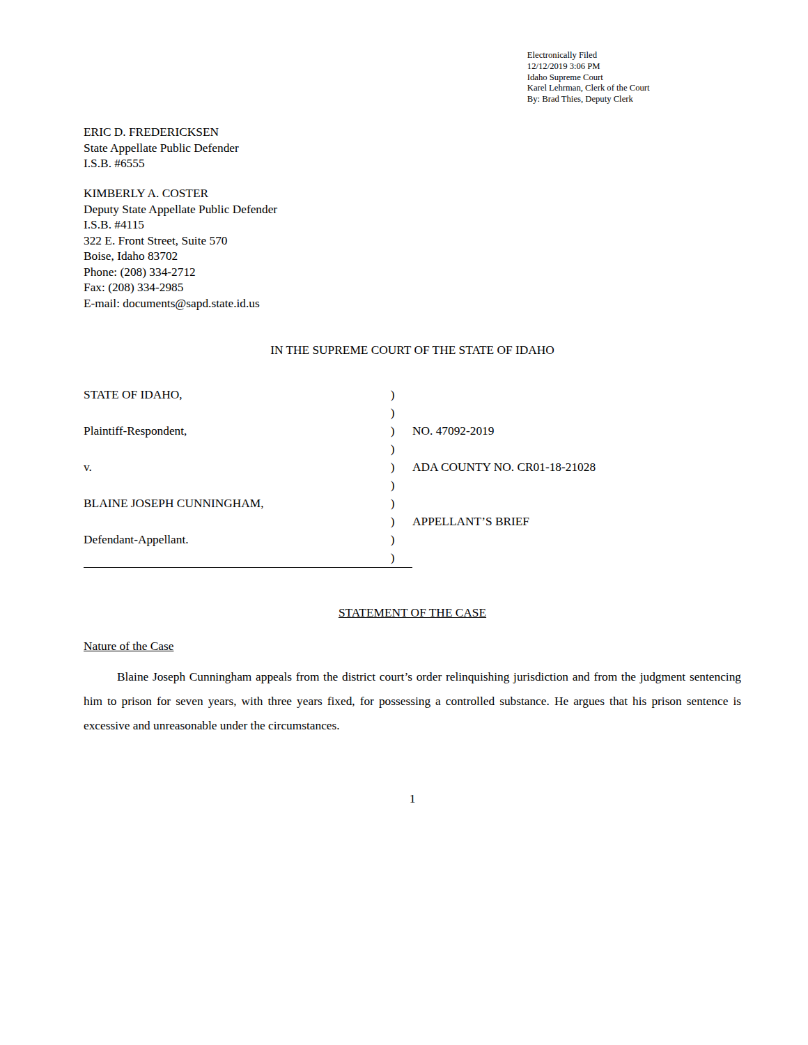Electronically Filed
12/12/2019 3:06 PM
Idaho Supreme Court
Karel Lehrman, Clerk of the Court
By: Brad Thies, Deputy Clerk
ERIC D. FREDERICKSEN
State Appellate Public Defender
I.S.B. #6555
KIMBERLY A. COSTER
Deputy State Appellate Public Defender
I.S.B. #4115
322 E. Front Street, Suite 570
Boise, Idaho 83702
Phone: (208) 334-2712
Fax: (208) 334-2985
E-mail: documents@sapd.state.id.us
IN THE SUPREME COURT OF THE STATE OF IDAHO
| STATE OF IDAHO, | ) | |
| | ) | |
| Plaintiff-Respondent, | ) | NO. 47092-2019 |
| | ) | |
| v. | ) | ADA COUNTY NO. CR01-18-21028 |
| | ) | |
| BLAINE JOSEPH CUNNINGHAM, | ) | |
| | ) | APPELLANT’S BRIEF |
| Defendant-Appellant. | ) | |
| | ) | |
STATEMENT OF THE CASE
Nature of the Case
Blaine Joseph Cunningham appeals from the district court’s order relinquishing jurisdiction and from the judgment sentencing him to prison for seven years, with three years fixed, for possessing a controlled substance. He argues that his prison sentence is excessive and unreasonable under the circumstances.
1